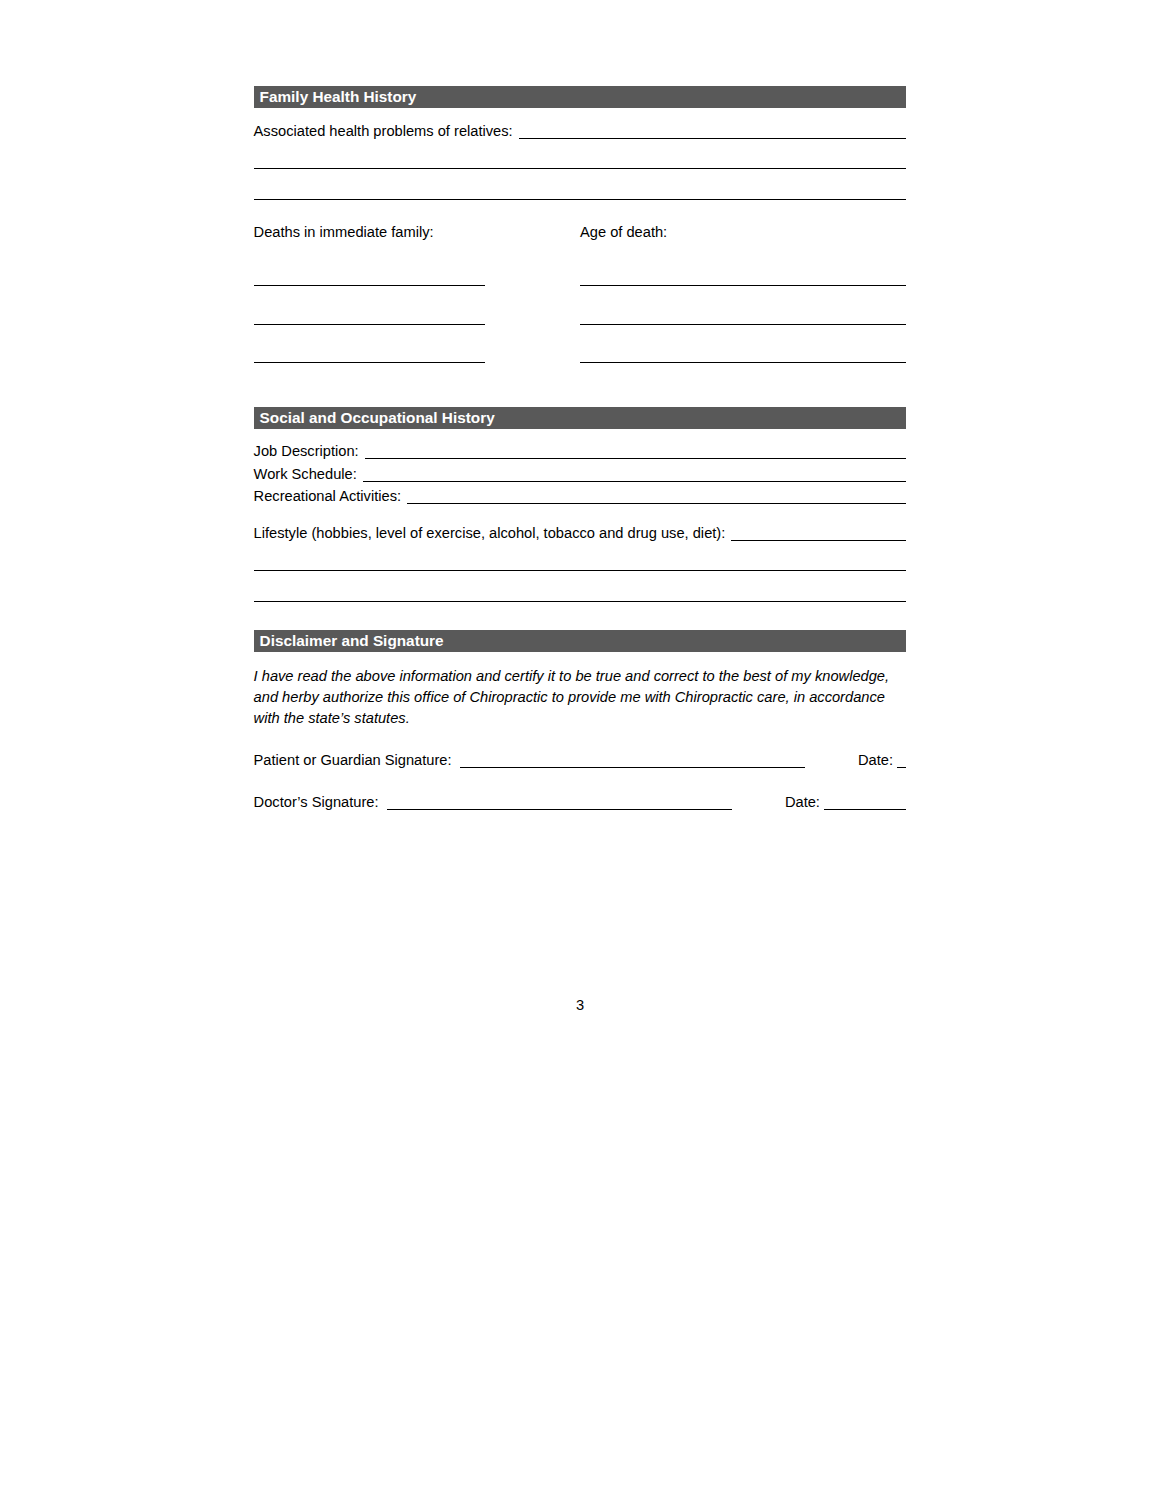Family Health History
Associated health problems of relatives:
Deaths in immediate family:
Age of death:
Social and Occupational History
Job Description:
Work Schedule:
Recreational Activities:
Lifestyle (hobbies, level of exercise, alcohol, tobacco and drug use, diet):
Disclaimer and Signature
I have read the above information and certify it to be true and correct to the best of my knowledge, and herby authorize this office of Chiropractic to provide me with Chiropractic care, in accordance with the state’s statutes.
Patient or Guardian Signature: Date:
Doctor’s Signature: Date:
3